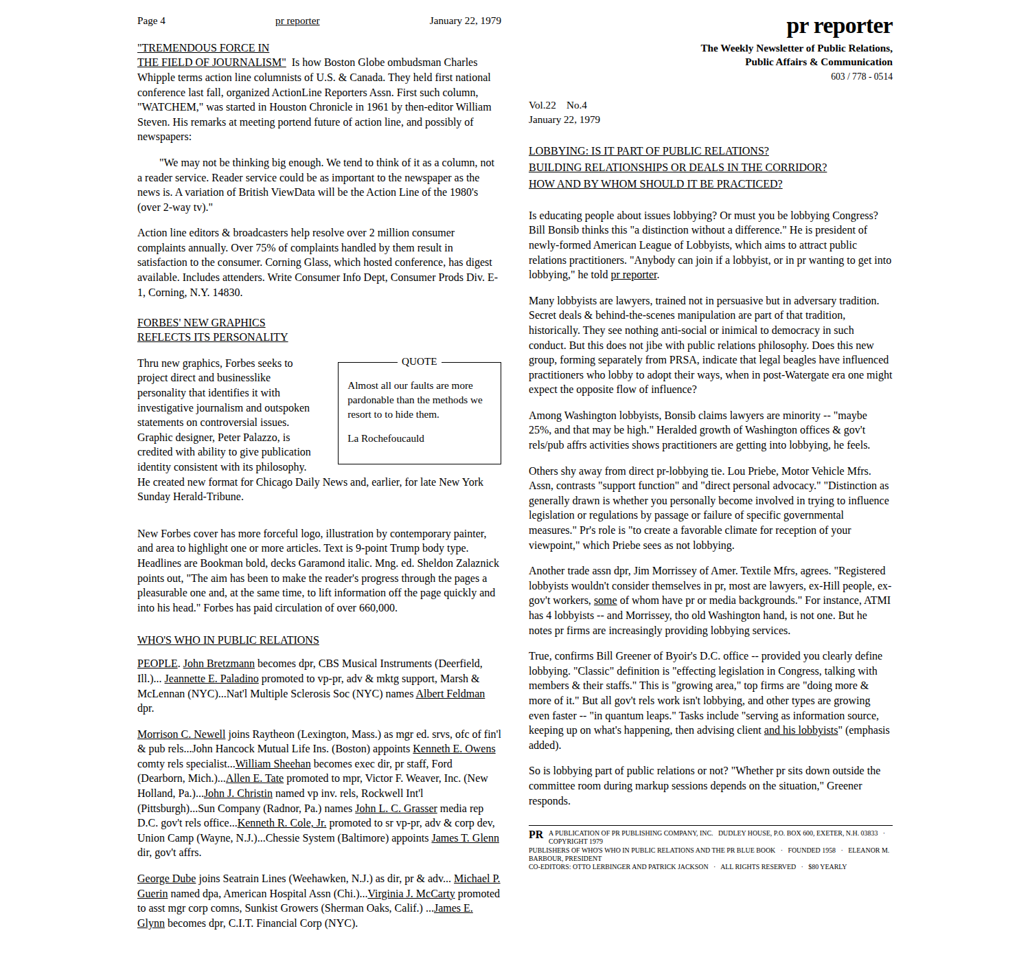Page 4 pr reporter January 22, 1979
"Tremendous Force In
The Field of Journalism" Is how Boston Globe ombudsman Charles Whipple terms action line columnists of U.S. & Canada. They held first national conference last fall, organized ActionLine Reporters Assn. First such column, "WATCHEM," was started in Houston Chronicle in 1961 by then-editor William Steven. His remarks at meeting portend future of action line, and possibly of newspapers:
"We may not be thinking big enough. We tend to think of it as a column, not a reader service. Reader service could be as important to the newspaper as the news is. A variation of British ViewData will be the Action Line of the 1980's (over 2-way tv)."
Action line editors & broadcasters help resolve over 2 million consumer complaints annually. Over 75% of complaints handled by them result in satisfaction to the consumer. Corning Glass, which hosted conference, has digest available. Includes attenders. Write Consumer Info Dept, Consumer Prods Div. E-1, Corning, N.Y. 14830.
Forbes' New Graphics
Reflects Its Personality
QUOTE
Almost all our faults are more pardonable than the methods we resort to to hide them.
La Rochefoucauld
Thru new graphics, Forbes seeks to project direct and businesslike personality that identifies it with investigative journalism and outspoken statements on controversial issues. Graphic designer, Peter Palazzo, is credited with ability to give publication identity consistent with its philosophy. He created new format for Chicago Daily News and, earlier, for late New York Sunday Herald-Tribune.
New Forbes cover has more forceful logo, illustration by contemporary painter, and area to highlight one or more articles. Text is 9-point Trump body type. Headlines are Bookman bold, decks Garamond italic. Mng. ed. Sheldon Zalaznick points out, "The aim has been to make the reader's progress through the pages a pleasurable one and, at the same time, to lift information off the page quickly and into his head." Forbes has paid circulation of over 660,000.
WHO'S WHO IN PUBLIC RELATIONS
PEOPLE. John Bretzmann becomes dpr, CBS Musical Instruments (Deerfield, Ill.)... Jeannette E. Paladino promoted to vp-pr, adv & mktg support, Marsh & McLennan (NYC)...Nat'l Multiple Sclerosis Soc (NYC) names Albert Feldman dpr.
Morrison C. Newell joins Raytheon (Lexington, Mass.) as mgr ed. srvs, ofc of fin'l & pub rels...John Hancock Mutual Life Ins. (Boston) appoints Kenneth E. Owens comty rels specialist...William Sheehan becomes exec dir, pr staff, Ford (Dearborn, Mich.)...Allen E. Tate promoted to mpr, Victor F. Weaver, Inc. (New Holland, Pa.)...John J. Christin named vp inv. rels, Rockwell Int'l (Pittsburgh)...Sun Company (Radnor, Pa.) names John L. C. Grasser media rep D.C. gov't rels office...Kenneth R. Cole, Jr. promoted to sr vp-pr, adv & corp dev, Union Camp (Wayne, N.J.)...Chessie System (Baltimore) appoints James T. Glenn dir, gov't affrs.
George Dube joins Seatrain Lines (Weehawken, N.J.) as dir, pr & adv... Michael P. Guerin named dpa, American Hospital Assn (Chi.)...Virginia J. McCarty promoted to asst mgr corp comns, Sunkist Growers (Sherman Oaks, Calif.) ...James E. Glynn becomes dpr, C.I.T. Financial Corp (NYC).
pr reporter
The Weekly Newsletter of Public Relations,
Public Affairs & Communication
603 / 778 - 0514
Vol.22 No.4
January 22, 1979
Lobbying: Is It Part of Public Relations?
Building Relationships or Deals in the Corridor?
How and by Whom Should It Be Practiced?
Is educating people about issues lobbying? Or must you be lobbying Congress? Bill Bonsib thinks this "a distinction without a difference." He is president of newly-formed American League of Lobbyists, which aims to attract public relations practitioners. "Anybody can join if a lobbyist, or in pr wanting to get into lobbying," he told pr reporter.
Many lobbyists are lawyers, trained not in persuasive but in adversary tradition. Secret deals & behind-the-scenes manipulation are part of that tradition, historically. They see nothing anti-social or inimical to democracy in such conduct. But this does not jibe with public relations philosophy. Does this new group, forming separately from PRSA, indicate that legal beagles have influenced practitioners who lobby to adopt their ways, when in post-Watergate era one might expect the opposite flow of influence?
Among Washington lobbyists, Bonsib claims lawyers are minority -- "maybe 25%, and that may be high." Heralded growth of Washington offices & gov't rels/pub affrs activities shows practitioners are getting into lobbying, he feels.
Others shy away from direct pr-lobbying tie. Lou Priebe, Motor Vehicle Mfrs. Assn, contrasts "support function" and "direct personal advocacy." "Distinction as generally drawn is whether you personally become involved in trying to influence legislation or regulations by passage or failure of specific governmental measures." Pr's role is "to create a favorable climate for reception of your viewpoint," which Priebe sees as not lobbying.
Another trade assn dpr, Jim Morrissey of Amer. Textile Mfrs, agrees. "Registered lobbyists wouldn't consider themselves in pr, most are lawyers, ex-Hill people, ex-gov't workers, some of whom have pr or media backgrounds." For instance, ATMI has 4 lobbyists -- and Morrissey, tho old Washington hand, is not one. But he notes pr firms are increasingly providing lobbying services.
True, confirms Bill Greener of Byoir's D.C. office -- provided you clearly define lobbying. "Classic" definition is "effecting legislation in Congress, talking with members & their staffs." This is "growing area," top firms are "doing more & more of it." But all gov't rels work isn't lobbying, and other types are growing even faster -- "in quantum leaps." Tasks include "serving as information source, keeping up on what's happening, then advising client and his lobbyists" (emphasis added).
So is lobbying part of public relations or not? "Whether pr sits down outside the committee room during markup sessions depends on the situation," Greener responds.
PR A PUBLICATION OF PR PUBLISHING COMPANY, INC. DUDLEY HOUSE, P.O. BOX 600, EXETER, N.H. 03833 · COPYRIGHT 1979
PUBLISHERS OF WHO'S WHO IN PUBLIC RELATIONS AND THE PR BLUE BOOK · FOUNDED 1958 · ELEANOR M. BARBOUR, PRESIDENT
CO-EDITORS: OTTO LERBINGER AND PATRICK JACKSON · ALL RIGHTS RESERVED · $80 YEARLY